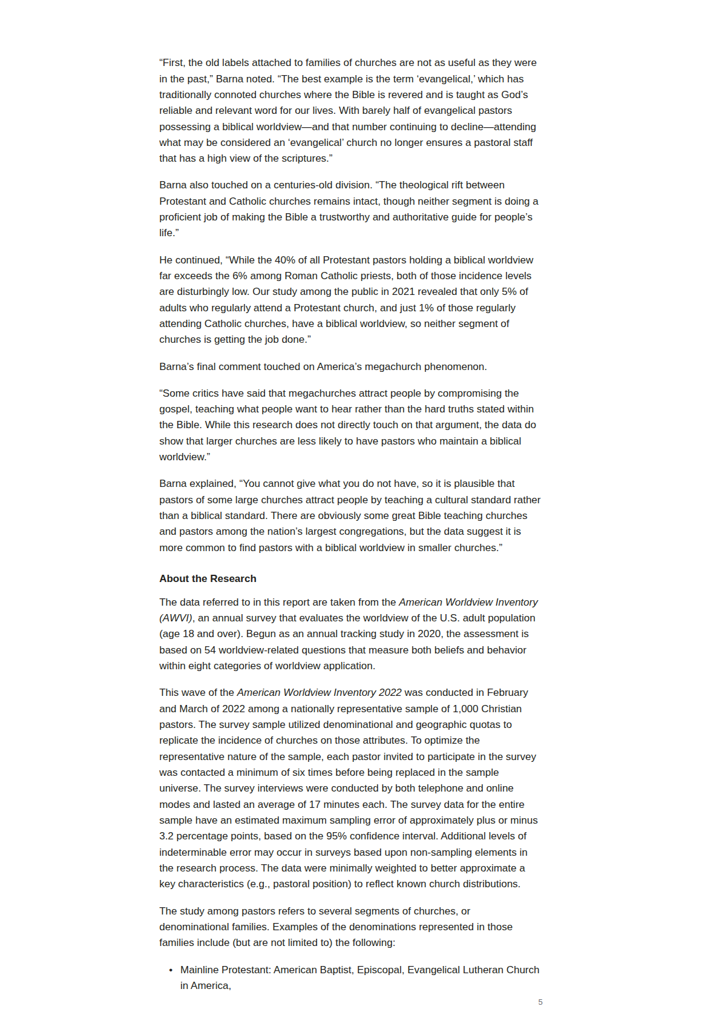“First, the old labels attached to families of churches are not as useful as they were in the past,” Barna noted. “The best example is the term ‘evangelical,’ which has traditionally connoted churches where the Bible is revered and is taught as God’s reliable and relevant word for our lives. With barely half of evangelical pastors possessing a biblical worldview—and that number continuing to decline—attending what may be considered an ‘evangelical’ church no longer ensures a pastoral staff that has a high view of the scriptures.”
Barna also touched on a centuries-old division. “The theological rift between Protestant and Catholic churches remains intact, though neither segment is doing a proficient job of making the Bible a trustworthy and authoritative guide for people’s life.”
He continued, “While the 40% of all Protestant pastors holding a biblical worldview far exceeds the 6% among Roman Catholic priests, both of those incidence levels are disturbingly low. Our study among the public in 2021 revealed that only 5% of adults who regularly attend a Protestant church, and just 1% of those regularly attending Catholic churches, have a biblical worldview, so neither segment of churches is getting the job done.”
Barna’s final comment touched on America’s megachurch phenomenon.
“Some critics have said that megachurches attract people by compromising the gospel, teaching what people want to hear rather than the hard truths stated within the Bible. While this research does not directly touch on that argument, the data do show that larger churches are less likely to have pastors who maintain a biblical worldview.”
Barna explained, “You cannot give what you do not have, so it is plausible that pastors of some large churches attract people by teaching a cultural standard rather than a biblical standard. There are obviously some great Bible teaching churches and pastors among the nation’s largest congregations, but the data suggest it is more common to find pastors with a biblical worldview in smaller churches.”
About the Research
The data referred to in this report are taken from the American Worldview Inventory (AWVI), an annual survey that evaluates the worldview of the U.S. adult population (age 18 and over). Begun as an annual tracking study in 2020, the assessment is based on 54 worldview-related questions that measure both beliefs and behavior within eight categories of worldview application.
This wave of the American Worldview Inventory 2022 was conducted in February and March of 2022 among a nationally representative sample of 1,000 Christian pastors. The survey sample utilized denominational and geographic quotas to replicate the incidence of churches on those attributes. To optimize the representative nature of the sample, each pastor invited to participate in the survey was contacted a minimum of six times before being replaced in the sample universe. The survey interviews were conducted by both telephone and online modes and lasted an average of 17 minutes each. The survey data for the entire sample have an estimated maximum sampling error of approximately plus or minus 3.2 percentage points, based on the 95% confidence interval. Additional levels of indeterminable error may occur in surveys based upon non-sampling elements in the research process. The data were minimally weighted to better approximate a key characteristics (e.g., pastoral position) to reflect known church distributions.
The study among pastors refers to several segments of churches, or denominational families. Examples of the denominations represented in those families include (but are not limited to) the following:
Mainline Protestant: American Baptist, Episcopal, Evangelical Lutheran Church in America,
5